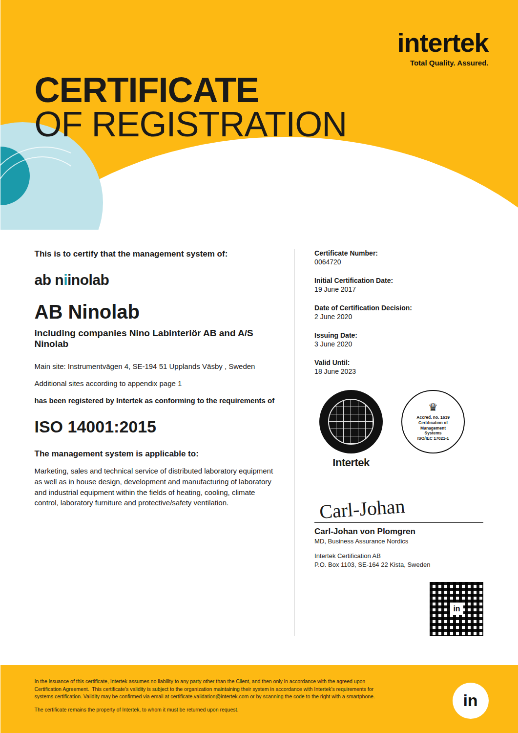intertek
Total Quality. Assured.
CERTIFICATE
OF REGISTRATION
This is to certify that the management system of:
ab niino lab
AB Ninolab
including companies Nino Labinteriör AB and A/S Ninolab
Main site: Instrumentvägen 4, SE-194 51 Upplands Väsby , Sweden
Additional sites according to appendix page 1
has been registered by Intertek as conforming to the requirements of
ISO 14001:2015
The management system is applicable to:
Marketing, sales and technical service of distributed laboratory equipment as well as in house design, development and manufacturing of laboratory and industrial equipment within the fields of heating, cooling, climate control, laboratory furniture and protective/safety ventilation.
Certificate Number:
0064720
Initial Certification Date:
19 June 2017
Date of Certification Decision:
2 June 2020
Issuing Date:
3 June 2020
Valid Until:
18 June 2023
Intertek
♛
Accred. no. 1639
Certification of
Management
Systems
ISO/IEC 17021-1
Carl-Johan
Carl-Johan von Plomgren
MD, Business Assurance Nordics
Intertek Certification AB
P.O. Box 1103, SE-164 22 Kista, Sweden
In the issuance of this certificate, Intertek assumes no liability to any party other than the Client, and then only in accordance with the agreed upon Certification Agreement. This certificate’s validity is subject to the organization maintaining their system in accordance with Intertek’s requirements for systems certification. Validity may be confirmed via email at certificate.validation@intertek.com or by scanning the code to the right with a smartphone.
The certificate remains the property of Intertek, to whom it must be returned upon request.
in